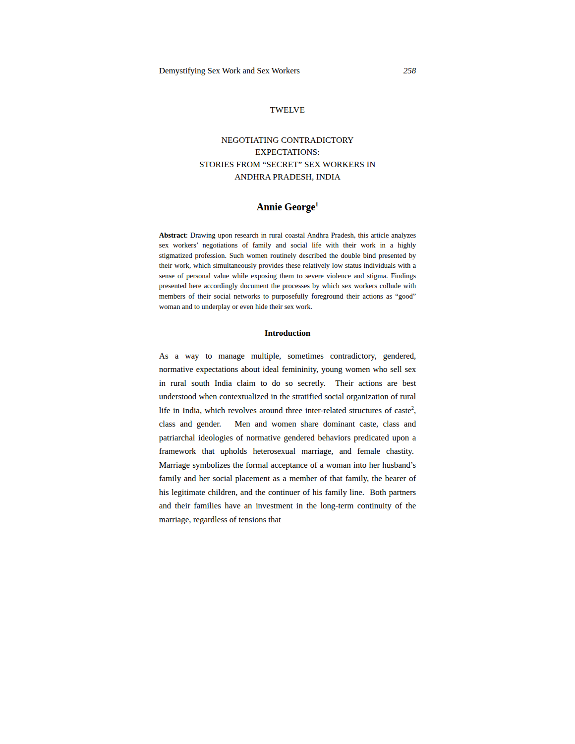Demystifying Sex Work and Sex Workers 258
TWELVE
NEGOTIATING CONTRADICTORY
EXPECTATIONS:
STORIES FROM “SECRET” SEX WORKERS IN
ANDHRA PRADESH, INDIA
Annie George1
Abstract: Drawing upon research in rural coastal Andhra Pradesh, this article analyzes sex workers’ negotiations of family and social life with their work in a highly stigmatized profession. Such women routinely described the double bind presented by their work, which simultaneously provides these relatively low status individuals with a sense of personal value while exposing them to severe violence and stigma. Findings presented here accordingly document the processes by which sex workers collude with members of their social networks to purposefully foreground their actions as “good” woman and to underplay or even hide their sex work.
Introduction
As a way to manage multiple, sometimes contradictory, gendered, normative expectations about ideal femininity, young women who sell sex in rural south India claim to do so secretly. Their actions are best understood when contextualized in the stratified social organization of rural life in India, which revolves around three inter-related structures of caste2, class and gender. Men and women share dominant caste, class and patriarchal ideologies of normative gendered behaviors predicated upon a framework that upholds heterosexual marriage, and female chastity. Marriage symbolizes the formal acceptance of a woman into her husband’s family and her social placement as a member of that family, the bearer of his legitimate children, and the continuer of his family line. Both partners and their families have an investment in the long-term continuity of the marriage, regardless of tensions that